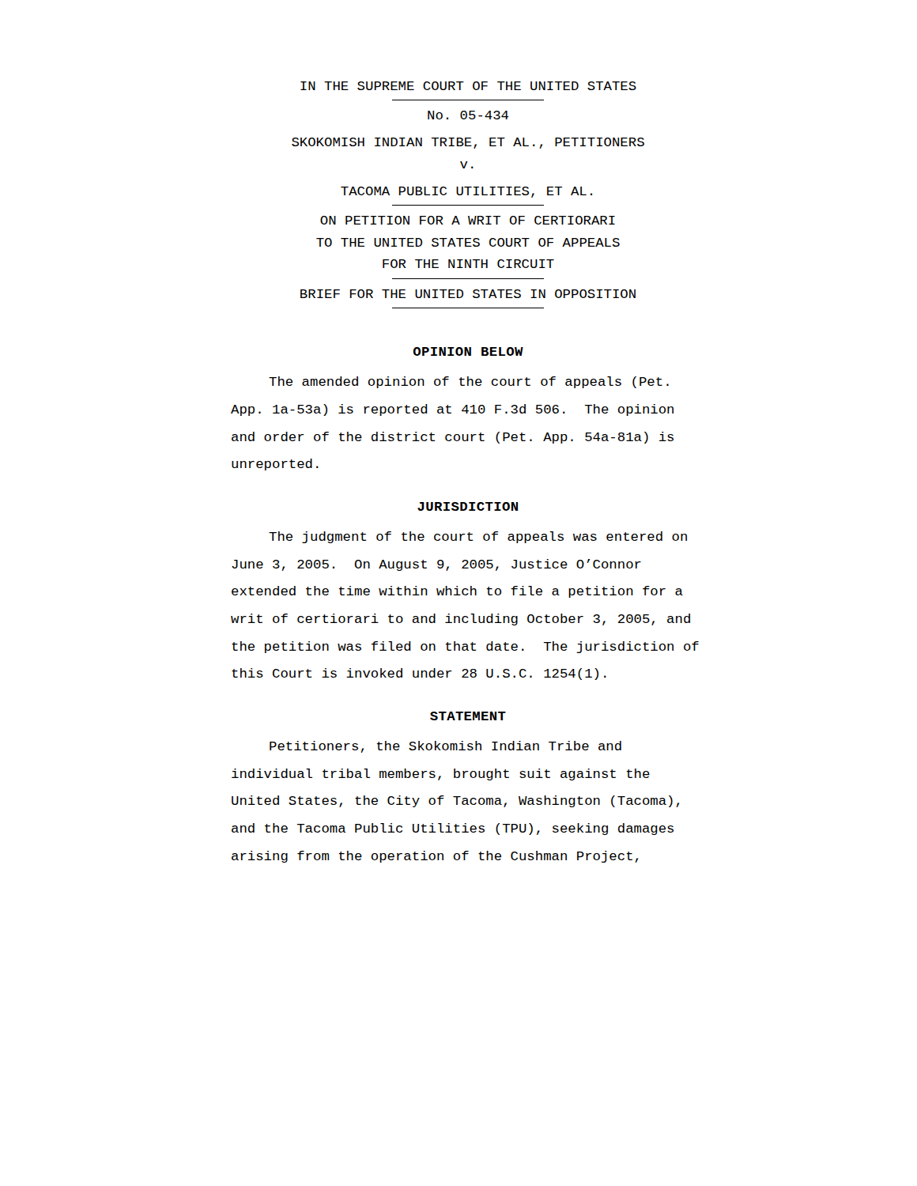IN THE SUPREME COURT OF THE UNITED STATES
No. 05-434
SKOKOMISH INDIAN TRIBE, ET AL., PETITIONERS
v.
TACOMA PUBLIC UTILITIES, ET AL.
ON PETITION FOR A WRIT OF CERTIORARI
TO THE UNITED STATES COURT OF APPEALS
FOR THE NINTH CIRCUIT
BRIEF FOR THE UNITED STATES IN OPPOSITION
OPINION BELOW
The amended opinion of the court of appeals (Pet. App. 1a-53a) is reported at 410 F.3d 506. The opinion and order of the district court (Pet. App. 54a-81a) is unreported.
JURISDICTION
The judgment of the court of appeals was entered on June 3, 2005. On August 9, 2005, Justice O’Connor extended the time within which to file a petition for a writ of certiorari to and including October 3, 2005, and the petition was filed on that date. The jurisdiction of this Court is invoked under 28 U.S.C. 1254(1).
STATEMENT
Petitioners, the Skokomish Indian Tribe and individual tribal members, brought suit against the United States, the City of Tacoma, Washington (Tacoma), and the Tacoma Public Utilities (TPU), seeking damages arising from the operation of the Cushman Project,